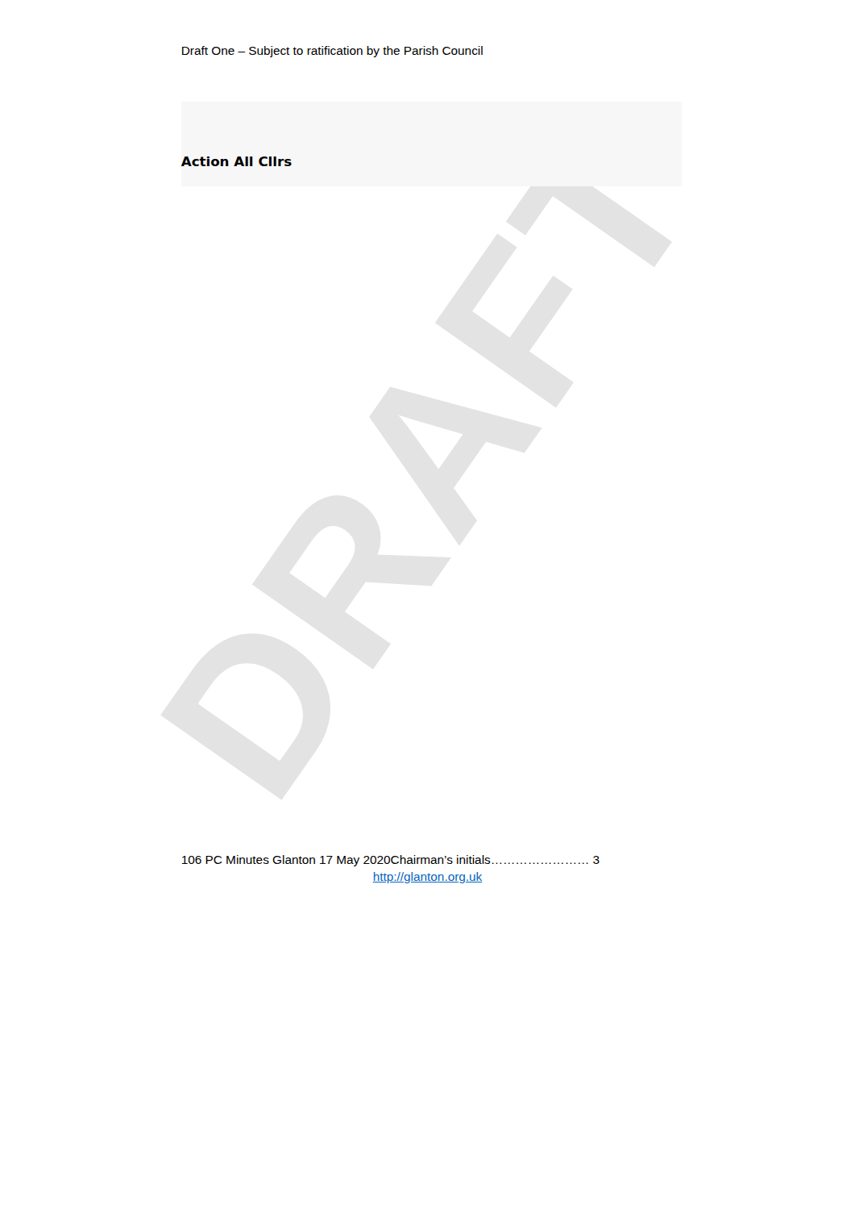DRAFT
Draft One – Subject to ratification by the Parish Council
Action All Cllrs
106 PC Minutes Glanton 17 May 2020Chairman’s initials…………………… 3 http://glanton.org.uk